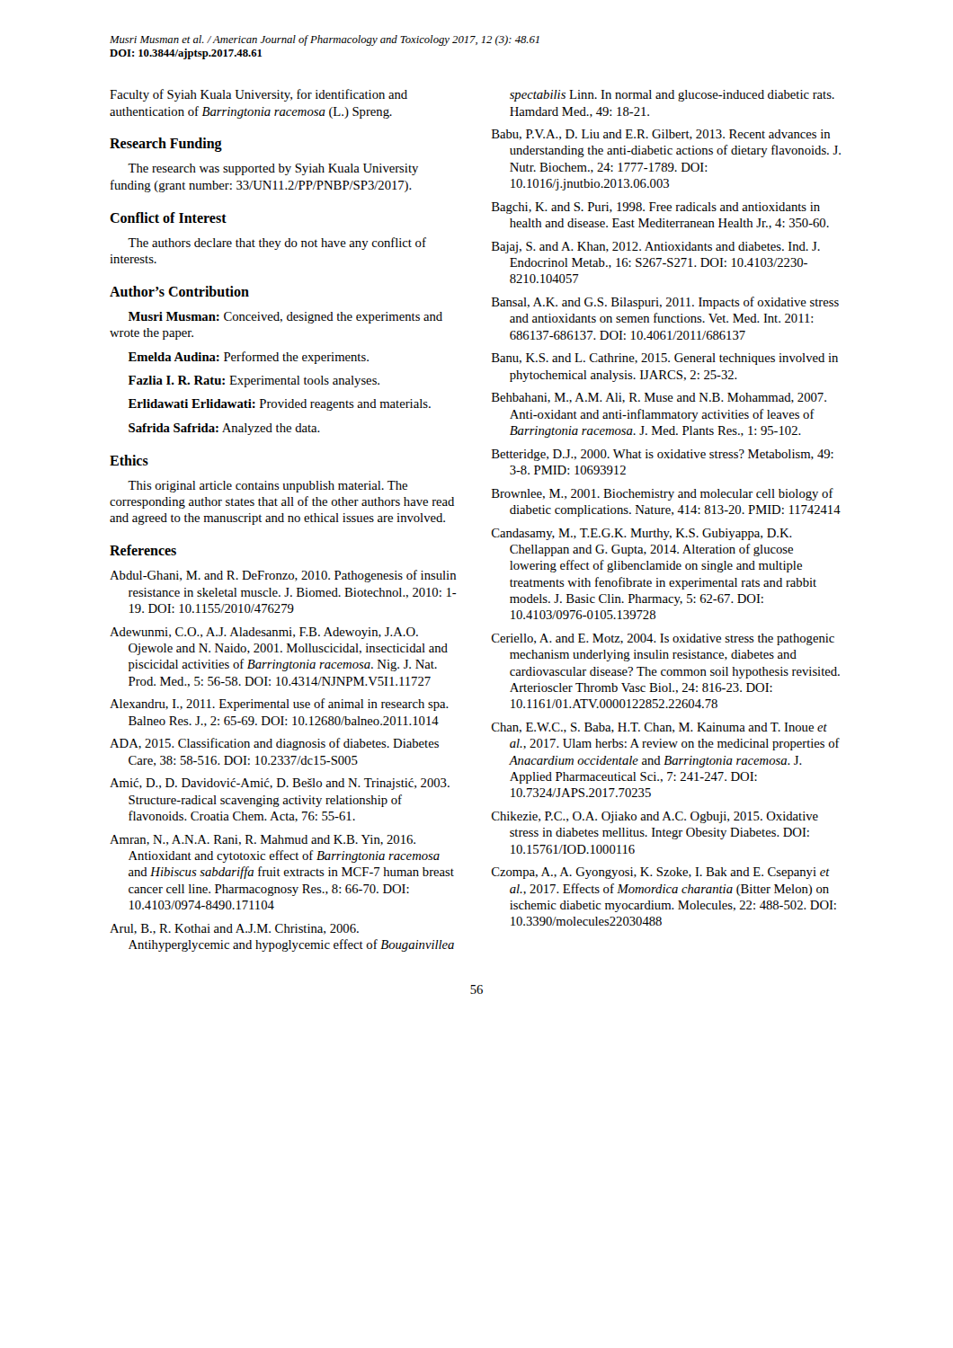Musri Musman et al. / American Journal of Pharmacology and Toxicology 2017, 12 (3): 48.61
DOI: 10.3844/ajptsp.2017.48.61
Faculty of Syiah Kuala University, for identification and authentication of Barringtonia racemosa (L.) Spreng.
Research Funding
The research was supported by Syiah Kuala University funding (grant number: 33/UN11.2/PP/PNBP/SP3/2017).
Conflict of Interest
The authors declare that they do not have any conflict of interests.
Author’s Contribution
Musri Musman: Conceived, designed the experiments and wrote the paper.
Emelda Audina: Performed the experiments.
Fazlia I. R. Ratu: Experimental tools analyses.
Erlidawati Erlidawati: Provided reagents and materials.
Safrida Safrida: Analyzed the data.
Ethics
This original article contains unpublish material. The corresponding author states that all of the other authors have read and agreed to the manuscript and no ethical issues are involved.
References
Abdul-Ghani, M. and R. DeFronzo, 2010. Pathogenesis of insulin resistance in skeletal muscle. J. Biomed. Biotechnol., 2010: 1-19. DOI: 10.1155/2010/476279
Adewunmi, C.O., A.J. Aladesanmi, F.B. Adewoyin, J.A.O. Ojewole and N. Naido, 2001. Molluscicidal, insecticidal and piscicidal activities of Barringtonia racemosa. Nig. J. Nat. Prod. Med., 5: 56-58. DOI: 10.4314/NJNPM.V5I1.11727
Alexandru, I., 2011. Experimental use of animal in research spa. Balneo Res. J., 2: 65-69. DOI: 10.12680/balneo.2011.1014
ADA, 2015. Classification and diagnosis of diabetes. Diabetes Care, 38: 58-516. DOI: 10.2337/dc15-S005
Amić, D., D. Davidović-Amić, D. Bešlo and N. Trinajstić, 2003. Structure-radical scavenging activity relationship of flavonoids. Croatia Chem. Acta, 76: 55-61.
Amran, N., A.N.A. Rani, R. Mahmud and K.B. Yin, 2016. Antioxidant and cytotoxic effect of Barringtonia racemosa and Hibiscus sabdariffa fruit extracts in MCF-7 human breast cancer cell line. Pharmacognosy Res., 8: 66-70. DOI: 10.4103/0974-8490.171104
Arul, B., R. Kothai and A.J.M. Christina, 2006. Antihyperglycemic and hypoglycemic effect of Bougainvillea spectabilis Linn. In normal and glucose-induced diabetic rats. Hamdard Med., 49: 18-21.
Babu, P.V.A., D. Liu and E.R. Gilbert, 2013. Recent advances in understanding the anti-diabetic actions of dietary flavonoids. J. Nutr. Biochem., 24: 1777-1789. DOI: 10.1016/j.jnutbio.2013.06.003
Bagchi, K. and S. Puri, 1998. Free radicals and antioxidants in health and disease. East Mediterranean Health Jr., 4: 350-60.
Bajaj, S. and A. Khan, 2012. Antioxidants and diabetes. Ind. J. Endocrinol Metab., 16: S267-S271. DOI: 10.4103/2230-8210.104057
Bansal, A.K. and G.S. Bilaspuri, 2011. Impacts of oxidative stress and antioxidants on semen functions. Vet. Med. Int. 2011: 686137-686137. DOI: 10.4061/2011/686137
Banu, K.S. and L. Cathrine, 2015. General techniques involved in phytochemical analysis. IJARCS, 2: 25-32.
Behbahani, M., A.M. Ali, R. Muse and N.B. Mohammad, 2007. Anti-oxidant and anti-inflammatory activities of leaves of Barringtonia racemosa. J. Med. Plants Res., 1: 95-102.
Betteridge, D.J., 2000. What is oxidative stress? Metabolism, 49: 3-8. PMID: 10693912
Brownlee, M., 2001. Biochemistry and molecular cell biology of diabetic complications. Nature, 414: 813-20. PMID: 11742414
Candasamy, M., T.E.G.K. Murthy, K.S. Gubiyappa, D.K. Chellappan and G. Gupta, 2014. Alteration of glucose lowering effect of glibenclamide on single and multiple treatments with fenofibrate in experimental rats and rabbit models. J. Basic Clin. Pharmacy, 5: 62-67. DOI: 10.4103/0976-0105.139728
Ceriello, A. and E. Motz, 2004. Is oxidative stress the pathogenic mechanism underlying insulin resistance, diabetes and cardiovascular disease? The common soil hypothesis revisited. Arterioscler Thromb Vasc Biol., 24: 816-23. DOI: 10.1161/01.ATV.0000122852.22604.78
Chan, E.W.C., S. Baba, H.T. Chan, M. Kainuma and T. Inoue et al., 2017. Ulam herbs: A review on the medicinal properties of Anacardium occidentale and Barringtonia racemosa. J. Applied Pharmaceutical Sci., 7: 241-247. DOI: 10.7324/JAPS.2017.70235
Chikezie, P.C., O.A. Ojiako and A.C. Ogbuji, 2015. Oxidative stress in diabetes mellitus. Integr Obesity Diabetes. DOI: 10.15761/IOD.1000116
Czompa, A., A. Gyongyosi, K. Szoke, I. Bak and E. Csepanyi et al., 2017. Effects of Momordica charantia (Bitter Melon) on ischemic diabetic myocardium. Molecules, 22: 488-502. DOI: 10.3390/molecules22030488
56